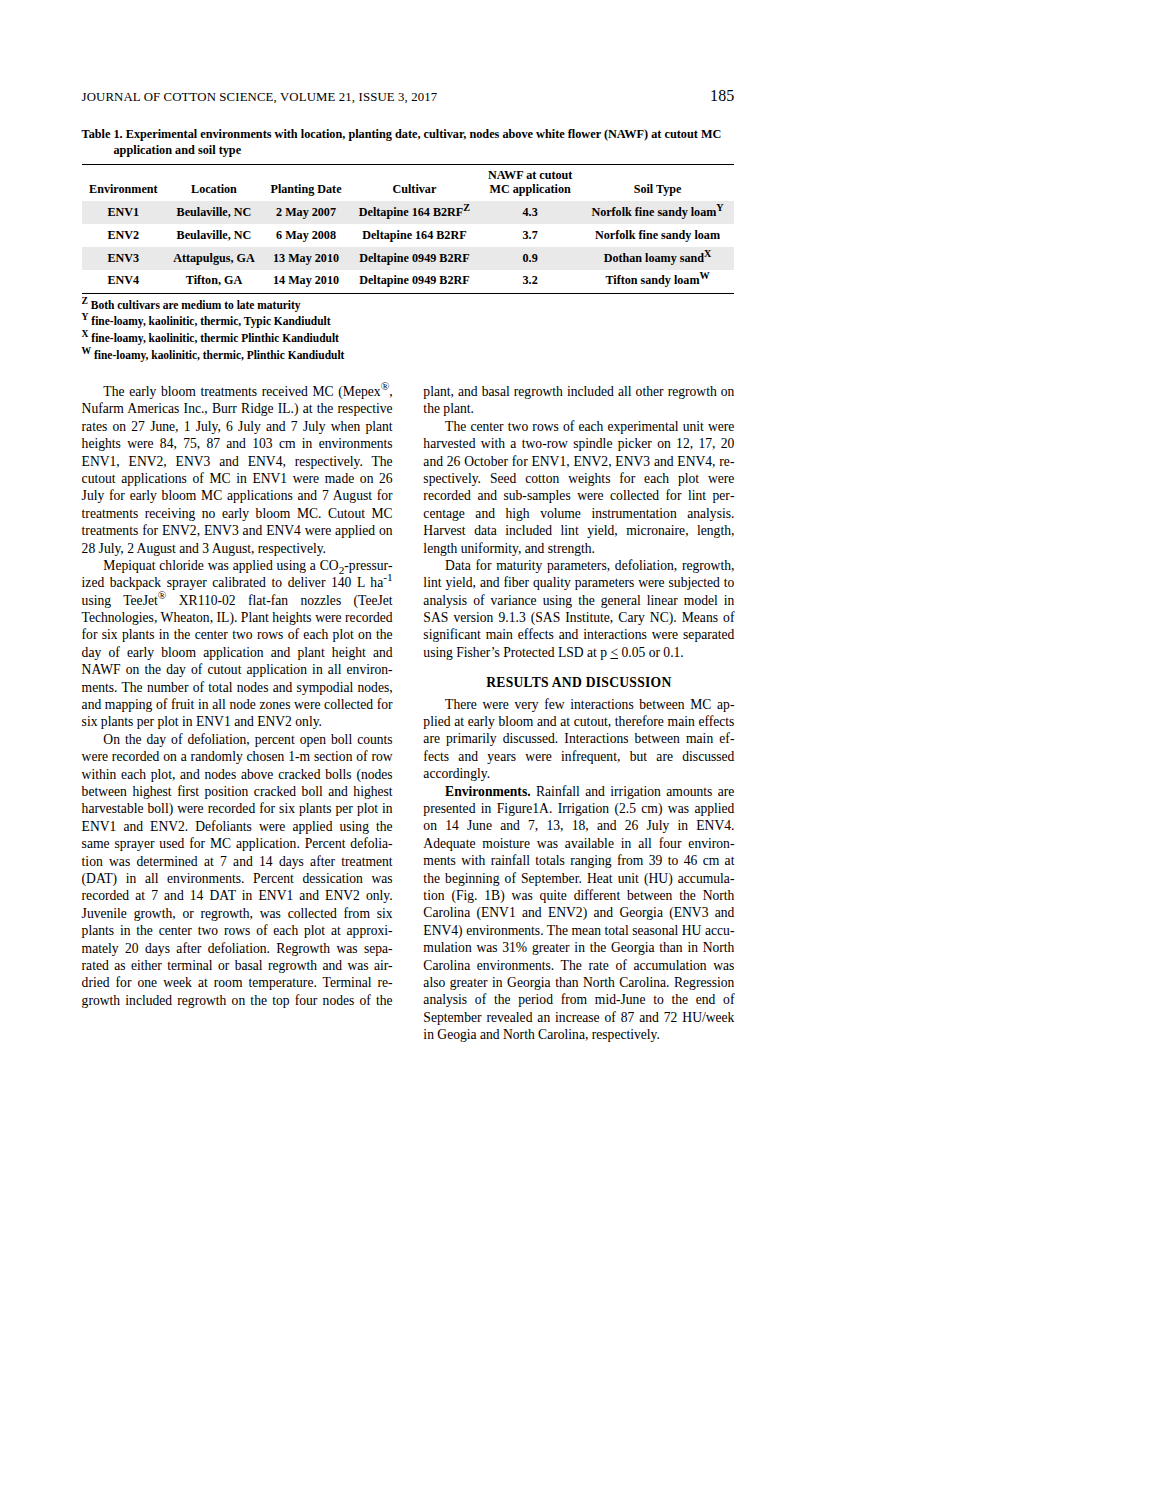Journal of Cotton Science, Volume 21, Issue 3, 2017 185
Table 1. Experimental environments with location, planting date, cultivar, nodes above white flower (NAWF) at cutout MC application and soil type
| Environment | Location | Planting Date | Cultivar | NAWF at cutout MC application | Soil Type |
| --- | --- | --- | --- | --- | --- |
| ENV1 | Beulaville, NC | 2 May 2007 | Deltapine 164 B2RF Z | 4.3 | Norfolk fine sandy loam Y |
| ENV2 | Beulaville, NC | 6 May 2008 | Deltapine 164 B2RF | 3.7 | Norfolk fine sandy loam |
| ENV3 | Attapulgus, GA | 13 May 2010 | Deltapine 0949 B2RF | 0.9 | Dothan loamy sand X |
| ENV4 | Tifton, GA | 14 May 2010 | Deltapine 0949 B2RF | 3.2 | Tifton sandy loam W |
Z Both cultivars are medium to late maturity
Y fine-loamy, kaolinitic, thermic, Typic Kandiudult
X fine-loamy, kaolinitic, thermic Plinthic Kandiudult
W fine-loamy, kaolinitic, thermic, Plinthic Kandiudult
The early bloom treatments received MC (Mepex®, Nufarm Americas Inc., Burr Ridge IL.) at the respective rates on 27 June, 1 July, 6 July and 7 July when plant heights were 84, 75, 87 and 103 cm in environments ENV1, ENV2, ENV3 and ENV4, respectively. The cutout applications of MC in ENV1 were made on 26 July for early bloom MC applications and 7 August for treatments receiving no early bloom MC. Cutout MC treatments for ENV2, ENV3 and ENV4 were applied on 28 July, 2 August and 3 August, respectively.
Mepiquat chloride was applied using a CO2-pressurized backpack sprayer calibrated to deliver 140 L ha-1 using TeeJet® XR110-02 flat-fan nozzles (TeeJet Technologies, Wheaton, IL). Plant heights were recorded for six plants in the center two rows of each plot on the day of early bloom application and plant height and NAWF on the day of cutout application in all environments. The number of total nodes and sympodial nodes, and mapping of fruit in all node zones were collected for six plants per plot in ENV1 and ENV2 only.
On the day of defoliation, percent open boll counts were recorded on a randomly chosen 1-m section of row within each plot, and nodes above cracked bolls (nodes between highest first position cracked boll and highest harvestable boll) were recorded for six plants per plot in ENV1 and ENV2. Defoliants were applied using the same sprayer used for MC application. Percent defoliation was determined at 7 and 14 days after treatment (DAT) in all environments. Percent dessication was recorded at 7 and 14 DAT in ENV1 and ENV2 only. Juvenile growth, or regrowth, was collected from six plants in the center two rows of each plot at approximately 20 days after defoliation. Regrowth was separated as either terminal or basal regrowth and was air-dried for one week at room temperature. Terminal regrowth included regrowth on the top four nodes of the plant, and basal regrowth included all other regrowth on the plant.
The center two rows of each experimental unit were harvested with a two-row spindle picker on 12, 17, 20 and 26 October for ENV1, ENV2, ENV3 and ENV4, respectively. Seed cotton weights for each plot were recorded and sub-samples were collected for lint percentage and high volume instrumentation analysis. Harvest data included lint yield, micronaire, length, length uniformity, and strength.
Data for maturity parameters, defoliation, regrowth, lint yield, and fiber quality parameters were subjected to analysis of variance using the general linear model in SAS version 9.1.3 (SAS Institute, Cary NC). Means of significant main effects and interactions were separated using Fisher’s Protected LSD at p < 0.05 or 0.1.
Results and Discussion
There were very few interactions between MC applied at early bloom and at cutout, therefore main effects are primarily discussed. Interactions between main effects and years were infrequent, but are discussed accordingly.
Environments. Rainfall and irrigation amounts are presented in Figure1A. Irrigation (2.5 cm) was applied on 14 June and 7, 13, 18, and 26 July in ENV4. Adequate moisture was available in all four environments with rainfall totals ranging from 39 to 46 cm at the beginning of September. Heat unit (HU) accumulation (Fig. 1B) was quite different between the North Carolina (ENV1 and ENV2) and Georgia (ENV3 and ENV4) environments. The mean total seasonal HU accumulation was 31% greater in the Georgia than in North Carolina environments. The rate of accumulation was also greater in Georgia than North Carolina. Regression analysis of the period from mid-June to the end of September revealed an increase of 87 and 72 HU/week in Geogia and North Carolina, respectively.